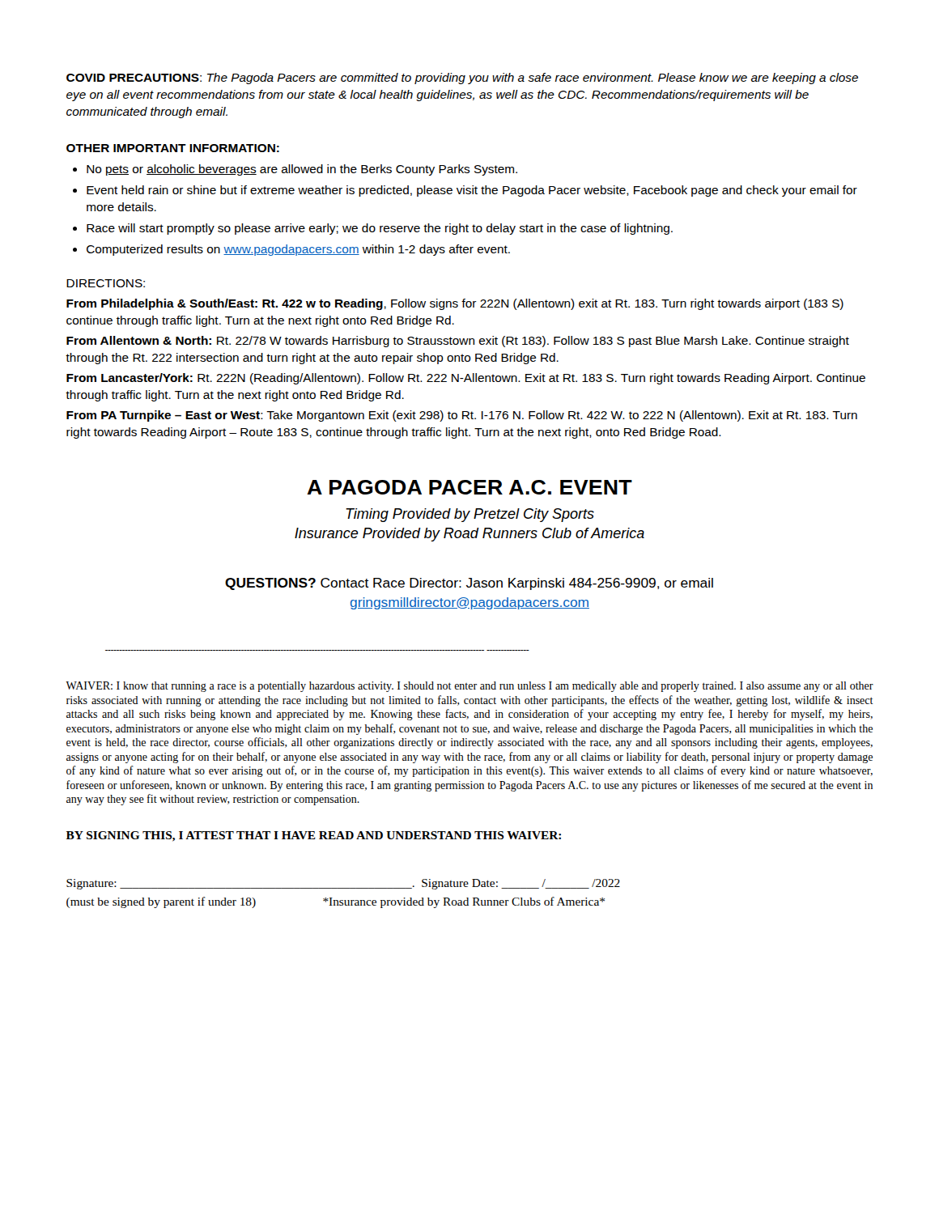COVID PRECAUTIONS: The Pagoda Pacers are committed to providing you with a safe race environment. Please know we are keeping a close eye on all event recommendations from our state & local health guidelines, as well as the CDC. Recommendations/requirements will be communicated through email.
Other Important Information:
No pets or alcoholic beverages are allowed in the Berks County Parks System.
Event held rain or shine but if extreme weather is predicted, please visit the Pagoda Pacer website, Facebook page and check your email for more details.
Race will start promptly so please arrive early; we do reserve the right to delay start in the case of lightning.
Computerized results on www.pagodapacers.com within 1-2 days after event.
DIRECTIONS:
From Philadelphia & South/East: Rt. 422 w to Reading, Follow signs for 222N (Allentown) exit at Rt. 183. Turn right towards airport (183 S) continue through traffic light. Turn at the next right onto Red Bridge Rd.
From Allentown & North: Rt. 22/78 W towards Harrisburg to Strausstown exit (Rt 183). Follow 183 S past Blue Marsh Lake. Continue straight through the Rt. 222 intersection and turn right at the auto repair shop onto Red Bridge Rd.
From Lancaster/York: Rt. 222N (Reading/Allentown). Follow Rt. 222 N-Allentown. Exit at Rt. 183 S. Turn right towards Reading Airport. Continue through traffic light. Turn at the next right onto Red Bridge Rd.
From PA Turnpike – East or West: Take Morgantown Exit (exit 298) to Rt. I-176 N. Follow Rt. 422 W. to 222 N (Allentown). Exit at Rt. 183. Turn right towards Reading Airport – Route 183 S, continue through traffic light. Turn at the next right, onto Red Bridge Road.
A PAGODA PACER A.C. EVENT
Timing Provided by Pretzel City Sports
Insurance Provided by Road Runners Club of America
QUESTIONS? Contact Race Director: Jason Karpinski 484-256-9909, or email
gringsmilldirector@pagodapacers.com
-------------------------------------------------------------------------------------------------------------------------------------- ---------------
WAIVER: I know that running a race is a potentially hazardous activity. I should not enter and run unless I am medically able and properly trained. I also assume any or all other risks associated with running or attending the race including but not limited to falls, contact with other participants, the effects of the weather, getting lost, wildlife & insect attacks and all such risks being known and appreciated by me. Knowing these facts, and in consideration of your accepting my entry fee, I hereby for myself, my heirs, executors, administrators or anyone else who might claim on my behalf, covenant not to sue, and waive, release and discharge the Pagoda Pacers, all municipalities in which the event is held, the race director, course officials, all other organizations directly or indirectly associated with the race, any and all sponsors including their agents, employees, assigns or anyone acting for on their behalf, or anyone else associated in any way with the race, from any or all claims or liability for death, personal injury or property damage of any kind of nature what so ever arising out of, or in the course of, my participation in this event(s). This waiver extends to all claims of every kind or nature whatsoever, foreseen or unforeseen, known or unknown. By entering this race, I am granting permission to Pagoda Pacers A.C. to use any pictures or likenesses of me secured at the event in any way they see fit without review, restriction or compensation.
BY SIGNING THIS, I ATTEST THAT I HAVE READ AND UNDERSTAND THIS WAIVER:
Signature: _______________________________________________. Signature Date: ______ /_______ /2022 (must be signed by parent if under 18)*Insurance provided by Road Runner Clubs of America*